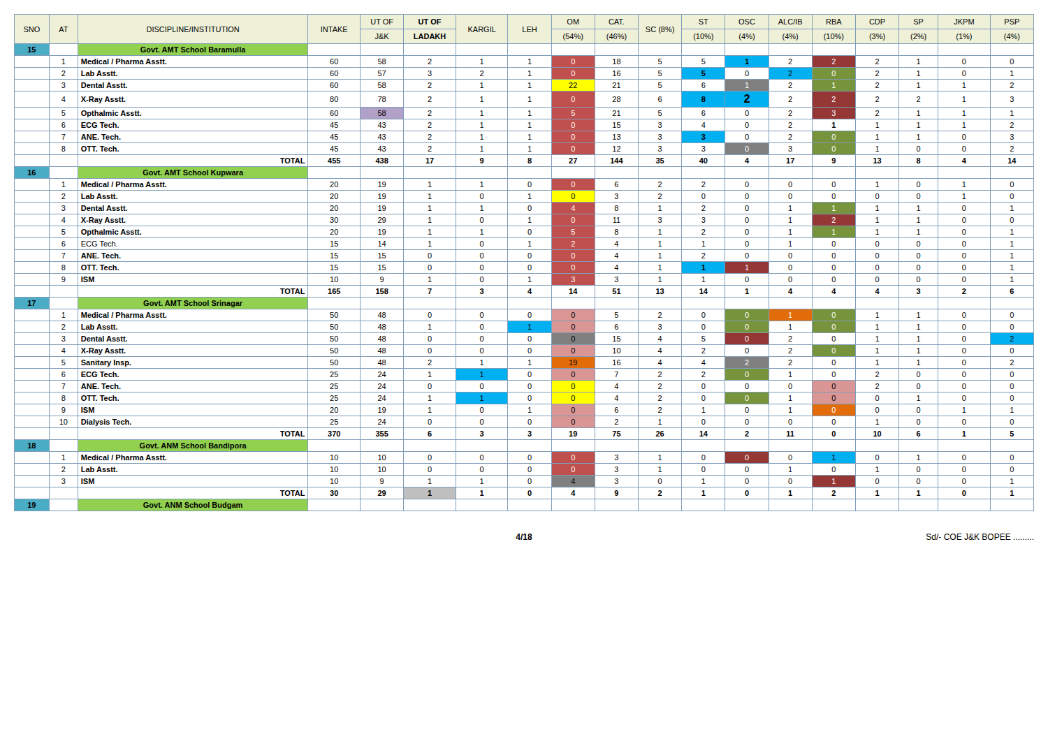| SNO | AT | DISCIPLINE/INSTITUTION | INTAKE | UT OF | UT OF | KARGIL | LEH | OM | CAT. | SC (8%) | ST | OSC | ALC/IB | RBA | CDP | SP | JKPM | PSP |
| --- | --- | --- | --- | --- | --- | --- | --- | --- | --- | --- | --- | --- | --- | --- | --- | --- | --- | --- |
| J&K | LADAKH | (54%) | (46%) | (10%) | (4%) | (4%) | (10%) | (3%) | (2%) | (1%) | (4%) |
| 15 | | Govt. AMT School Baramulla | | | | | | | | | | | | | | | | |
| | 1 | Medical / Pharma Asstt. | 60 | 58 | 2 | 1 | 1 | 0 | 18 | 5 | 5 | 1 | 2 | 2 | 2 | 1 | 0 | 0 |
| | 2 | Lab Asstt. | 60 | 57 | 3 | 2 | 1 | 0 | 16 | 5 | 5 | 0 | 2 | 0 | 2 | 1 | 0 | 1 |
| | 3 | Dental Asstt. | 60 | 58 | 2 | 1 | 1 | 22 | 21 | 5 | 6 | 1 | 2 | 1 | 2 | 1 | 1 | 2 |
| | 4 | X-Ray Asstt. | 80 | 78 | 2 | 1 | 1 | 0 | 28 | 6 | 8 | 2 | 2 | 2 | 2 | 2 | 1 | 3 |
| | 5 | Opthalmic Asstt. | 60 | 58 | 2 | 1 | 1 | 5 | 21 | 5 | 6 | 0 | 2 | 3 | 2 | 1 | 1 | 1 |
| | 6 | ECG Tech. | 45 | 43 | 2 | 1 | 1 | 0 | 15 | 3 | 4 | 0 | 2 | 1 | 1 | 1 | 1 | 2 |
| | 7 | ANE. Tech. | 45 | 43 | 2 | 1 | 1 | 0 | 13 | 3 | 3 | 0 | 2 | 0 | 1 | 1 | 0 | 3 |
| | 8 | OTT. Tech. | 45 | 43 | 2 | 1 | 1 | 0 | 12 | 3 | 3 | 0 | 3 | 0 | 1 | 0 | 0 | 2 |
| | | TOTAL | 455 | 438 | 17 | 9 | 8 | 27 | 144 | 35 | 40 | 4 | 17 | 9 | 13 | 8 | 4 | 14 |
| 16 | | Govt. AMT School Kupwara | | | | | | | | | | | | | | | | |
| | 1 | Medical / Pharma Asstt. | 20 | 19 | 1 | 1 | 0 | 0 | 6 | 2 | 2 | 0 | 0 | 0 | 1 | 0 | 1 | 0 |
| | 2 | Lab Asstt. | 20 | 19 | 1 | 0 | 1 | 0 | 3 | 2 | 0 | 0 | 0 | 0 | 0 | 0 | 1 | 0 |
| | 3 | Dental Asstt. | 20 | 19 | 1 | 1 | 0 | 4 | 8 | 1 | 2 | 0 | 1 | 1 | 1 | 1 | 0 | 1 |
| | 4 | X-Ray Asstt. | 30 | 29 | 1 | 0 | 1 | 0 | 11 | 3 | 3 | 0 | 1 | 2 | 1 | 1 | 0 | 0 |
| | 5 | Opthalmic Asstt. | 20 | 19 | 1 | 1 | 0 | 5 | 8 | 1 | 2 | 0 | 1 | 1 | 1 | 1 | 0 | 1 |
| | 6 | ECG Tech. | 15 | 14 | 1 | 0 | 1 | 2 | 4 | 1 | 1 | 0 | 1 | 0 | 0 | 0 | 0 | 1 |
| | 7 | ANE. Tech. | 15 | 15 | 0 | 0 | 0 | 0 | 4 | 1 | 2 | 0 | 0 | 0 | 0 | 0 | 0 | 1 |
| | 8 | OTT. Tech. | 15 | 15 | 0 | 0 | 0 | 0 | 4 | 1 | 1 | 1 | 0 | 0 | 0 | 0 | 0 | 1 |
| | 9 | ISM | 10 | 9 | 1 | 0 | 1 | 3 | 3 | 1 | 1 | 0 | 0 | 0 | 0 | 0 | 0 | 1 |
| | | TOTAL | 165 | 158 | 7 | 3 | 4 | 14 | 51 | 13 | 14 | 1 | 4 | 4 | 4 | 3 | 2 | 6 |
| 17 | | Govt. AMT School Srinagar | | | | | | | | | | | | | | | | |
| | 1 | Medical / Pharma Asstt. | 50 | 48 | 0 | 0 | 0 | 0 | 5 | 2 | 0 | 0 | 1 | 0 | 1 | 1 | 0 | 0 |
| | 2 | Lab Asstt. | 50 | 48 | 1 | 0 | 1 | 0 | 6 | 3 | 0 | 0 | 1 | 0 | 1 | 1 | 0 | 0 |
| | 3 | Dental Asstt. | 50 | 48 | 0 | 0 | 0 | 0 | 15 | 4 | 5 | 0 | 2 | 0 | 1 | 1 | 0 | 2 |
| | 4 | X-Ray Asstt. | 50 | 48 | 0 | 0 | 0 | 0 | 10 | 4 | 2 | 0 | 2 | 0 | 1 | 1 | 0 | 0 |
| | 5 | Sanitary Insp. | 50 | 48 | 2 | 1 | 1 | 19 | 16 | 4 | 4 | 2 | 2 | 0 | 1 | 1 | 0 | 2 |
| | 6 | ECG Tech. | 25 | 24 | 1 | 1 | 0 | 0 | 7 | 2 | 2 | 0 | 1 | 0 | 2 | 0 | 0 | 0 |
| | 7 | ANE. Tech. | 25 | 24 | 0 | 0 | 0 | 0 | 4 | 2 | 0 | 0 | 0 | 0 | 2 | 0 | 0 | 0 |
| | 8 | OTT. Tech. | 25 | 24 | 1 | 1 | 0 | 0 | 4 | 2 | 0 | 0 | 1 | 0 | 0 | 1 | 0 | 0 |
| | 9 | ISM | 20 | 19 | 1 | 0 | 1 | 0 | 6 | 2 | 1 | 0 | 1 | 0 | 0 | 0 | 1 | 1 |
| | 10 | Dialysis Tech. | 25 | 24 | 0 | 0 | 0 | 0 | 2 | 1 | 0 | 0 | 0 | 0 | 1 | 0 | 0 | 0 |
| | | TOTAL | 370 | 355 | 6 | 3 | 3 | 19 | 75 | 26 | 14 | 2 | 11 | 0 | 10 | 6 | 1 | 5 |
| 18 | | Govt. ANM School Bandipora | | | | | | | | | | | | | | | | |
| | 1 | Medical / Pharma Asstt. | 10 | 10 | 0 | 0 | 0 | 0 | 3 | 1 | 0 | 0 | 0 | 1 | 0 | 1 | 0 | 0 |
| | 2 | Lab Asstt. | 10 | 10 | 0 | 0 | 0 | 0 | 3 | 1 | 0 | 0 | 1 | 0 | 1 | 0 | 0 | 0 |
| | 3 | ISM | 10 | 9 | 1 | 1 | 0 | 4 | 3 | 0 | 1 | 0 | 0 | 1 | 0 | 0 | 0 | 1 |
| | | TOTAL | 30 | 29 | 1 | 1 | 0 | 4 | 9 | 2 | 1 | 0 | 1 | 2 | 1 | 1 | 0 | 1 |
| 19 | | Govt. ANM School Budgam | | | | | | | | | | | | | | | | |
4/18
Sd/- COE J&K BOPEE .........